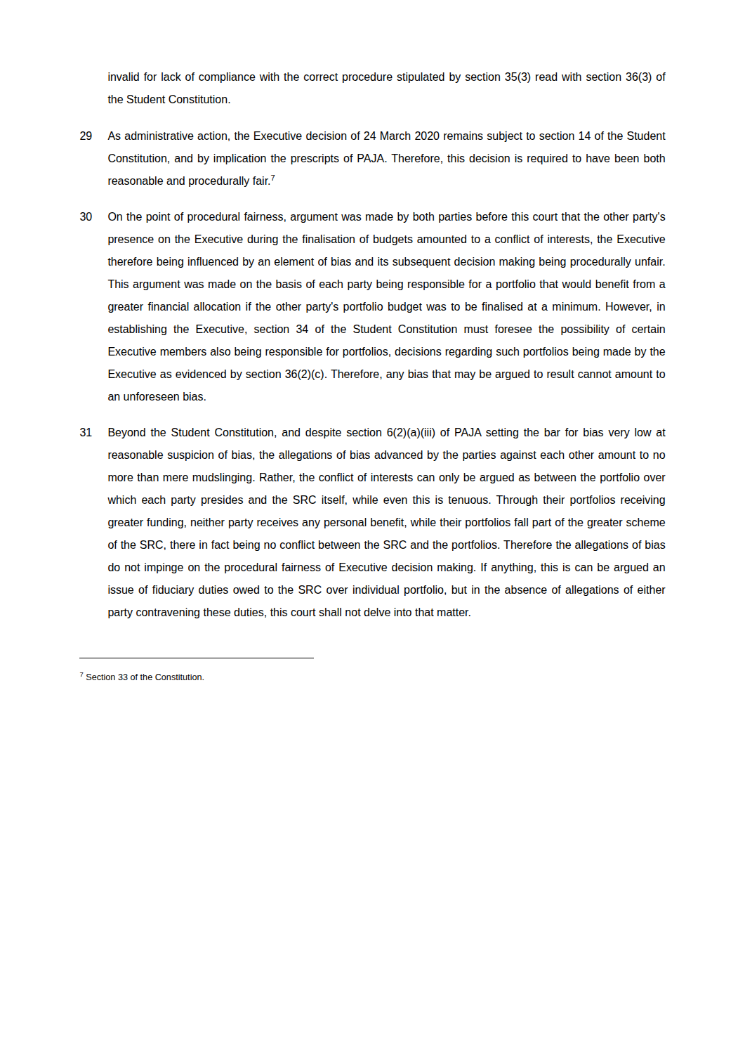invalid for lack of compliance with the correct procedure stipulated by section 35(3) read with section 36(3) of the Student Constitution.
29 As administrative action, the Executive decision of 24 March 2020 remains subject to section 14 of the Student Constitution, and by implication the prescripts of PAJA. Therefore, this decision is required to have been both reasonable and procedurally fair.7
30 On the point of procedural fairness, argument was made by both parties before this court that the other party's presence on the Executive during the finalisation of budgets amounted to a conflict of interests, the Executive therefore being influenced by an element of bias and its subsequent decision making being procedurally unfair. This argument was made on the basis of each party being responsible for a portfolio that would benefit from a greater financial allocation if the other party's portfolio budget was to be finalised at a minimum. However, in establishing the Executive, section 34 of the Student Constitution must foresee the possibility of certain Executive members also being responsible for portfolios, decisions regarding such portfolios being made by the Executive as evidenced by section 36(2)(c). Therefore, any bias that may be argued to result cannot amount to an unforeseen bias.
31 Beyond the Student Constitution, and despite section 6(2)(a)(iii) of PAJA setting the bar for bias very low at reasonable suspicion of bias, the allegations of bias advanced by the parties against each other amount to no more than mere mudslinging. Rather, the conflict of interests can only be argued as between the portfolio over which each party presides and the SRC itself, while even this is tenuous. Through their portfolios receiving greater funding, neither party receives any personal benefit, while their portfolios fall part of the greater scheme of the SRC, there in fact being no conflict between the SRC and the portfolios. Therefore the allegations of bias do not impinge on the procedural fairness of Executive decision making. If anything, this is can be argued an issue of fiduciary duties owed to the SRC over individual portfolio, but in the absence of allegations of either party contravening these duties, this court shall not delve into that matter.
7 Section 33 of the Constitution.